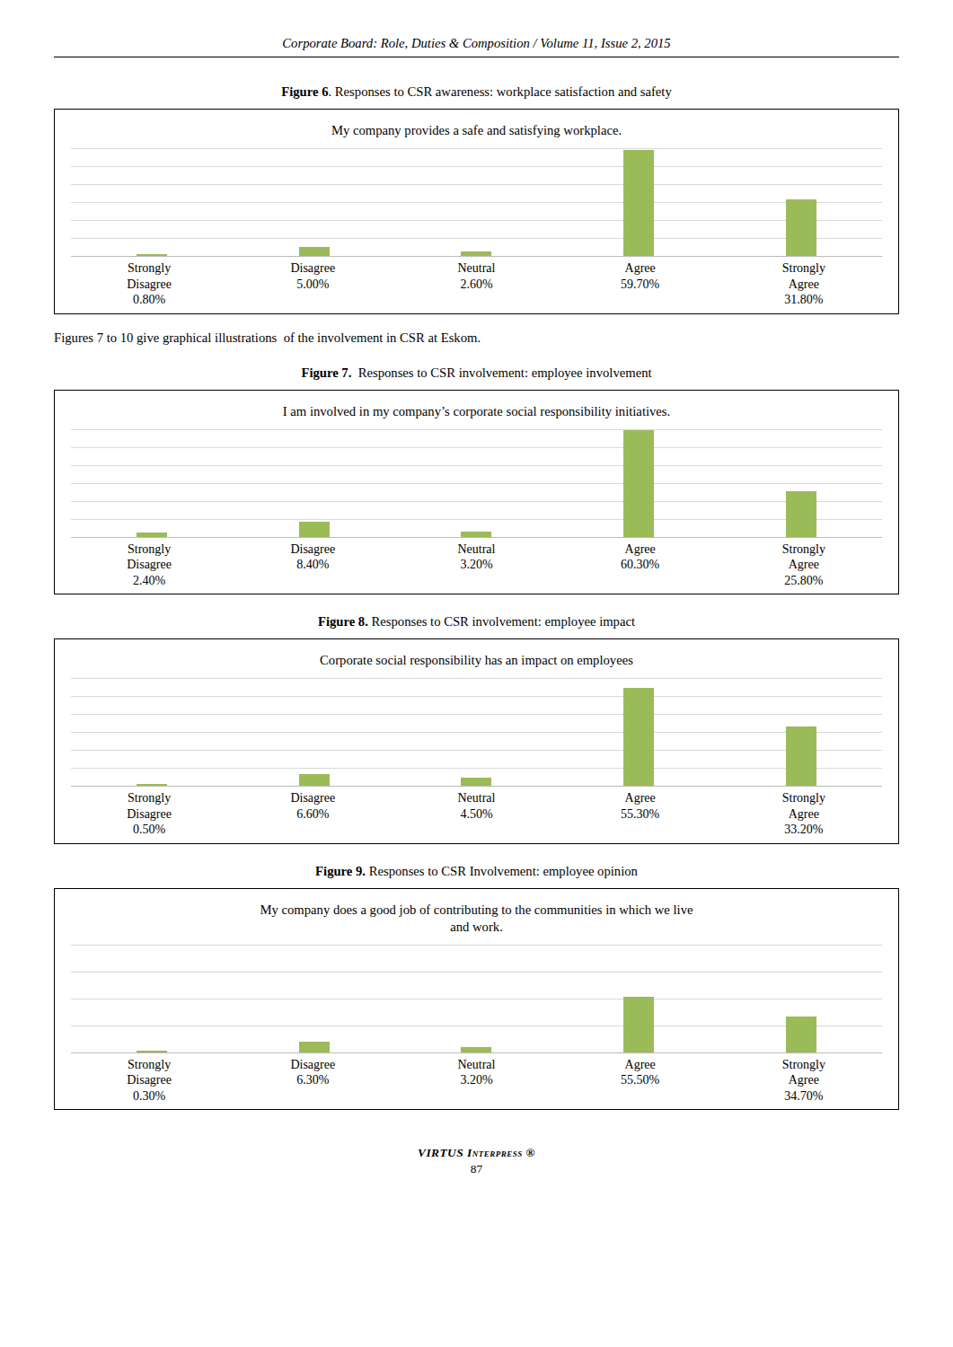Corporate Board: Role, Duties & Composition / Volume 11, Issue 2, 2015
Figure 6. Responses to CSR awareness: workplace satisfaction and safety
My company provides a safe and satisfying workplace.
Strongly
Disagree
0.80%
Disagree
5.00%
Neutral
2.60%
Agree
59.70%
Strongly
Agree
31.80%
Figures 7 to 10 give graphical illustrations of the involvement in CSR at Eskom.
Figure 7. Responses to CSR involvement: employee involvement
I am involved in my company’s corporate social responsibility initiatives.
Strongly
Disagree
2.40%
Disagree
8.40%
Neutral
3.20%
Agree
60.30%
Strongly
Agree
25.80%
Figure 8. Responses to CSR involvement: employee impact
Corporate social responsibility has an impact on employees
Strongly
Disagree
0.50%
Disagree
6.60%
Neutral
4.50%
Agree
55.30%
Strongly
Agree
33.20%
Figure 9. Responses to CSR Involvement: employee opinion
My company does a good job of contributing to the communities in which we live
and work.
Strongly
Disagree
0.30%
Disagree
6.30%
Neutral
3.20%
Agree
55.50%
Strongly
Agree
34.70%
VIRTUS Interpress ®
87